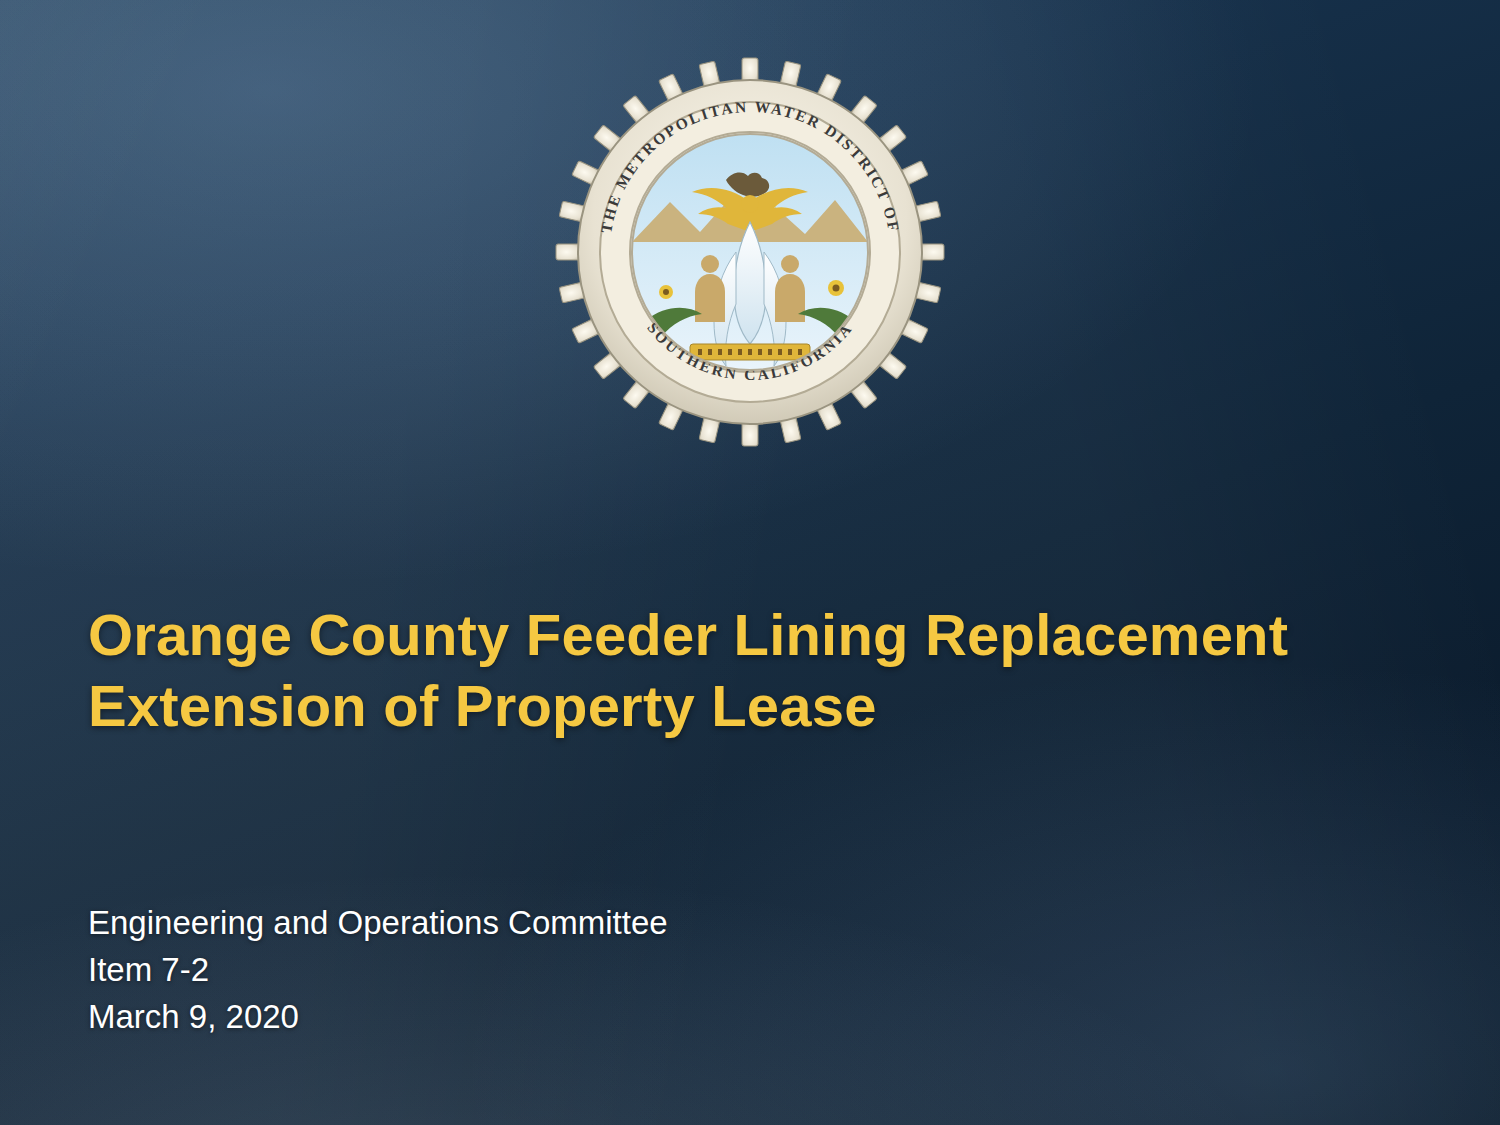THE METROPOLITAN WATER DISTRICT OF SOUTHERN CALIFORNIA
Orange County Feeder Lining Replacement
Extension of Property Lease
Engineering and Operations Committee
Item 7-2
March 9, 2020